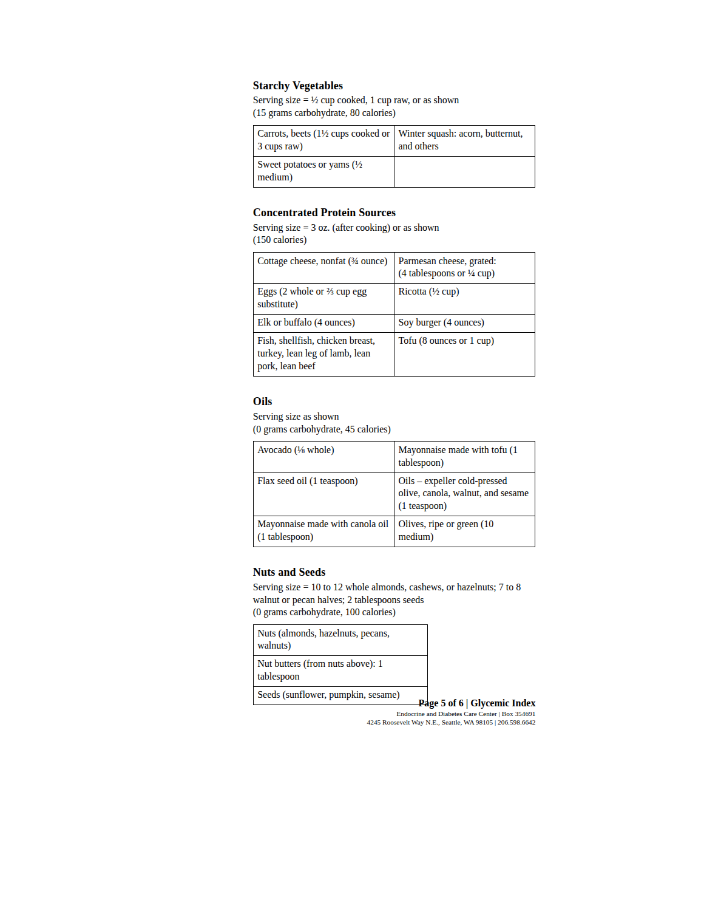Starchy Vegetables
Serving size = ½ cup cooked, 1 cup raw, or as shown
(15 grams carbohydrate, 80 calories)
| Carrots, beets (1½ cups cooked or 3 cups raw) | Winter squash: acorn, butternut, and others |
| Sweet potatoes or yams (½ medium) | |
Concentrated Protein Sources
Serving size = 3 oz. (after cooking) or as shown
(150 calories)
| Cottage cheese, nonfat (¾ ounce) | Parmesan cheese, grated: (4 tablespoons or ¼ cup) |
| Eggs (2 whole or ⅔ cup egg substitute) | Ricotta (½ cup) |
| Elk or buffalo (4 ounces) | Soy burger (4 ounces) |
| Fish, shellfish, chicken breast, turkey, lean leg of lamb, lean pork, lean beef | Tofu (8 ounces or 1 cup) |
Oils
Serving size as shown
(0 grams carbohydrate, 45 calories)
| Avocado (⅛ whole) | Mayonnaise made with tofu (1 tablespoon) |
| Flax seed oil (1 teaspoon) | Oils – expeller cold-pressed olive, canola, walnut, and sesame (1 teaspoon) |
| Mayonnaise made with canola oil (1 tablespoon) | Olives, ripe or green (10 medium) |
Nuts and Seeds
Serving size = 10 to 12 whole almonds, cashews, or hazelnuts; 7 to 8 walnut or pecan halves; 2 tablespoons seeds
(0 grams carbohydrate, 100 calories)
| Nuts (almonds, hazelnuts, pecans, walnuts) |
| Nut butters (from nuts above): 1 tablespoon |
| Seeds (sunflower, pumpkin, sesame) |
Page 5 of 6 | Glycemic Index
Endocrine and Diabetes Care Center | Box 354691
4245 Roosevelt Way N.E., Seattle, WA 98105 | 206.598.6642